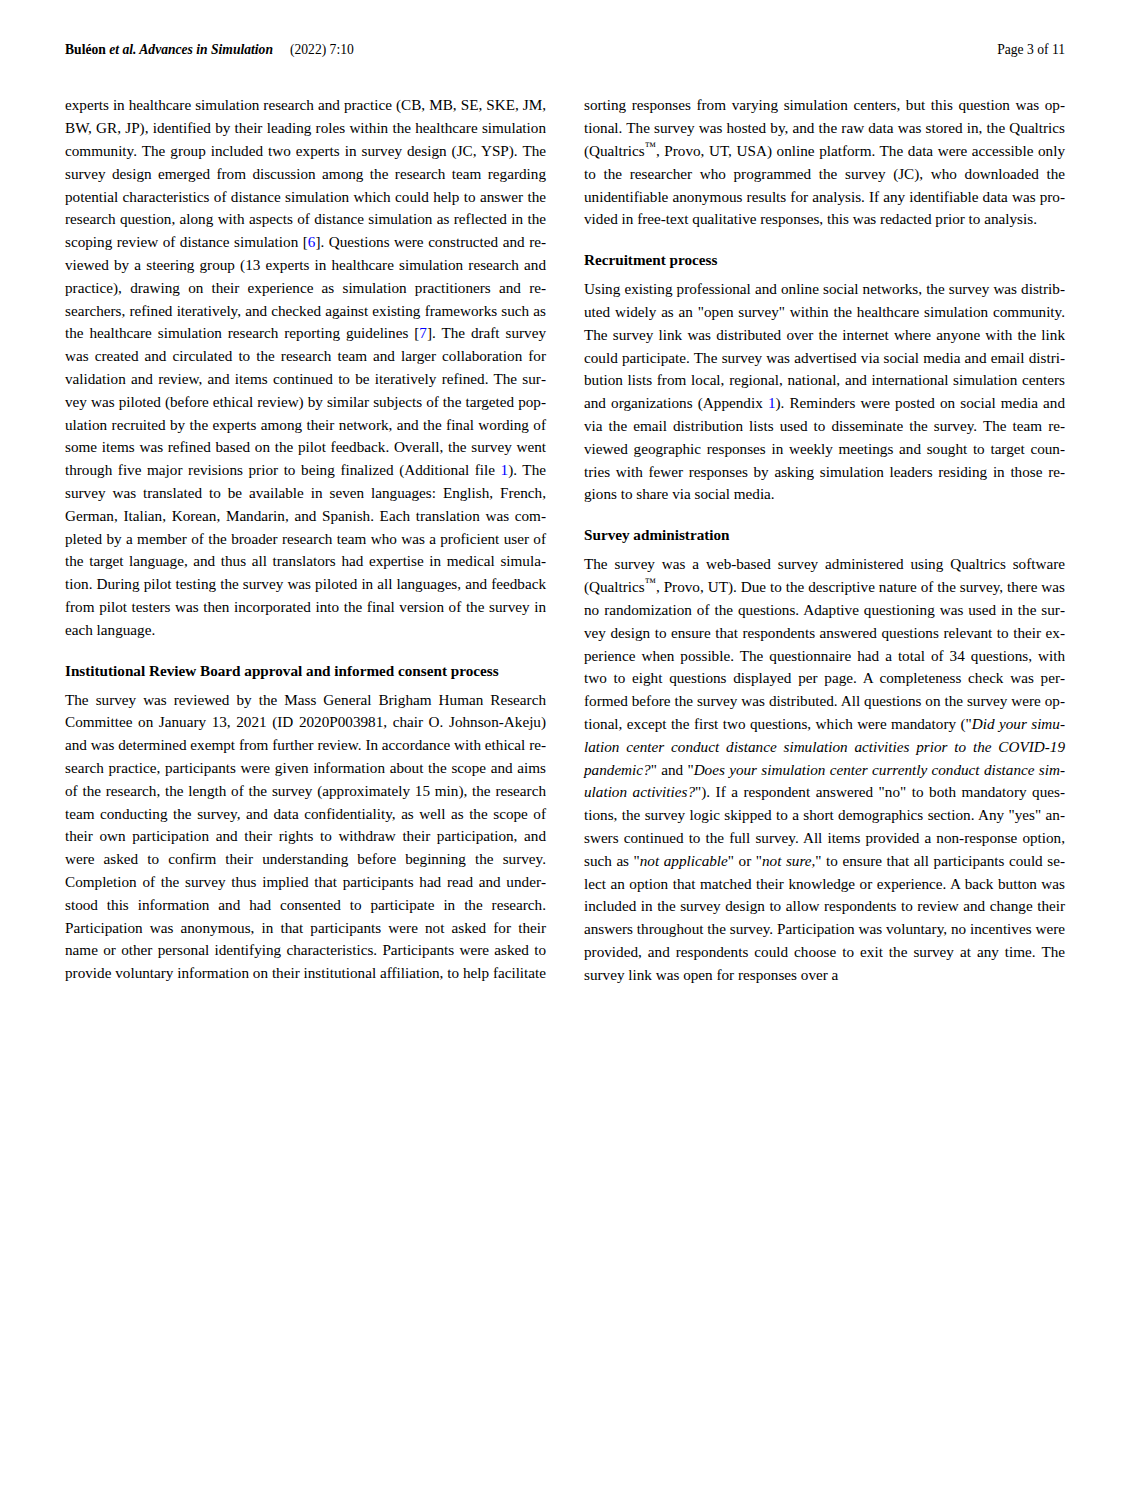Buléon et al. Advances in Simulation (2022) 7:10
Page 3 of 11
experts in healthcare simulation research and practice (CB, MB, SE, SKE, JM, BW, GR, JP), identified by their leading roles within the healthcare simulation community. The group included two experts in survey design (JC, YSP). The survey design emerged from discussion among the research team regarding potential characteristics of distance simulation which could help to answer the research question, along with aspects of distance simulation as reflected in the scoping review of distance simulation [6]. Questions were constructed and reviewed by a steering group (13 experts in healthcare simulation research and practice), drawing on their experience as simulation practitioners and researchers, refined iteratively, and checked against existing frameworks such as the healthcare simulation research reporting guidelines [7]. The draft survey was created and circulated to the research team and larger collaboration for validation and review, and items continued to be iteratively refined. The survey was piloted (before ethical review) by similar subjects of the targeted population recruited by the experts among their network, and the final wording of some items was refined based on the pilot feedback. Overall, the survey went through five major revisions prior to being finalized (Additional file 1). The survey was translated to be available in seven languages: English, French, German, Italian, Korean, Mandarin, and Spanish. Each translation was completed by a member of the broader research team who was a proficient user of the target language, and thus all translators had expertise in medical simulation. During pilot testing the survey was piloted in all languages, and feedback from pilot testers was then incorporated into the final version of the survey in each language.
Institutional Review Board approval and informed consent process
The survey was reviewed by the Mass General Brigham Human Research Committee on January 13, 2021 (ID 2020P003981, chair O. Johnson-Akeju) and was determined exempt from further review. In accordance with ethical research practice, participants were given information about the scope and aims of the research, the length of the survey (approximately 15 min), the research team conducting the survey, and data confidentiality, as well as the scope of their own participation and their rights to withdraw their participation, and were asked to confirm their understanding before beginning the survey. Completion of the survey thus implied that participants had read and understood this information and had consented to participate in the research. Participation was anonymous, in that participants were not asked for their name or other personal identifying characteristics. Participants were asked to provide voluntary information on their institutional affiliation, to help facilitate sorting responses from varying simulation centers, but this question was optional. The survey was hosted by, and the raw data was stored in, the Qualtrics (Qualtrics™, Provo, UT, USA) online platform. The data were accessible only to the researcher who programmed the survey (JC), who downloaded the unidentifiable anonymous results for analysis. If any identifiable data was provided in free-text qualitative responses, this was redacted prior to analysis.
Recruitment process
Using existing professional and online social networks, the survey was distributed widely as an "open survey" within the healthcare simulation community. The survey link was distributed over the internet where anyone with the link could participate. The survey was advertised via social media and email distribution lists from local, regional, national, and international simulation centers and organizations (Appendix 1). Reminders were posted on social media and via the email distribution lists used to disseminate the survey. The team reviewed geographic responses in weekly meetings and sought to target countries with fewer responses by asking simulation leaders residing in those regions to share via social media.
Survey administration
The survey was a web-based survey administered using Qualtrics software (Qualtrics™, Provo, UT). Due to the descriptive nature of the survey, there was no randomization of the questions. Adaptive questioning was used in the survey design to ensure that respondents answered questions relevant to their experience when possible. The questionnaire had a total of 34 questions, with two to eight questions displayed per page. A completeness check was performed before the survey was distributed. All questions on the survey were optional, except the first two questions, which were mandatory ("Did your simulation center conduct distance simulation activities prior to the COVID-19 pandemic?" and "Does your simulation center currently conduct distance simulation activities?"). If a respondent answered "no" to both mandatory questions, the survey logic skipped to a short demographics section. Any "yes" answers continued to the full survey. All items provided a non-response option, such as "not applicable" or "not sure," to ensure that all participants could select an option that matched their knowledge or experience. A back button was included in the survey design to allow respondents to review and change their answers throughout the survey. Participation was voluntary, no incentives were provided, and respondents could choose to exit the survey at any time. The survey link was open for responses over a